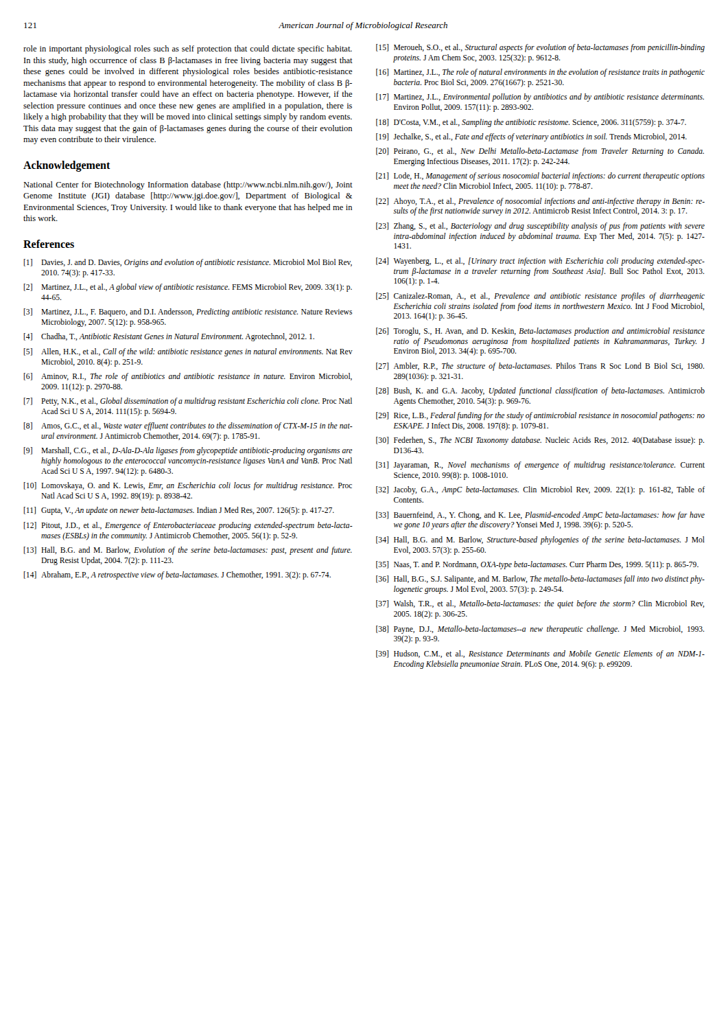121
American Journal of Microbiological Research
role in important physiological roles such as self protection that could dictate specific habitat. In this study, high occurrence of class B β-lactamases in free living bacteria may suggest that these genes could be involved in different physiological roles besides antibiotic-resistance mechanisms that appear to respond to environmental heterogeneity. The mobility of class B β-lactamase via horizontal transfer could have an effect on bacteria phenotype. However, if the selection pressure continues and once these new genes are amplified in a population, there is likely a high probability that they will be moved into clinical settings simply by random events. This data may suggest that the gain of β-lactamases genes during the course of their evolution may even contribute to their virulence.
Acknowledgement
National Center for Biotechnology Information database (http://www.ncbi.nlm.nih.gov/), Joint Genome Institute (JGI) database [http://www.jgi.doe.gov/], Department of Biological & Environmental Sciences, Troy University. I would like to thank everyone that has helped me in this work.
References
[1] Davies, J. and D. Davies, Origins and evolution of antibiotic resistance. Microbiol Mol Biol Rev, 2010. 74(3): p. 417-33.
[2] Martinez, J.L., et al., A global view of antibiotic resistance. FEMS Microbiol Rev, 2009. 33(1): p. 44-65.
[3] Martinez, J.L., F. Baquero, and D.I. Andersson, Predicting antibiotic resistance. Nature Reviews Microbiology, 2007. 5(12): p. 958-965.
[4] Chadha, T., Antibiotic Resistant Genes in Natural Environment. Agrotechnol, 2012. 1.
[5] Allen, H.K., et al., Call of the wild: antibiotic resistance genes in natural environments. Nat Rev Microbiol, 2010. 8(4): p. 251-9.
[6] Aminov, R.I., The role of antibiotics and antibiotic resistance in nature. Environ Microbiol, 2009. 11(12): p. 2970-88.
[7] Petty, N.K., et al., Global dissemination of a multidrug resistant Escherichia coli clone. Proc Natl Acad Sci U S A, 2014. 111(15): p. 5694-9.
[8] Amos, G.C., et al., Waste water effluent contributes to the dissemination of CTX-M-15 in the natural environment. J Antimicrob Chemother, 2014. 69(7): p. 1785-91.
[9] Marshall, C.G., et al., D-Ala-D-Ala ligases from glycopeptide antibiotic-producing organisms are highly homologous to the enterococcal vancomycin-resistance ligases VanA and VanB. Proc Natl Acad Sci U S A, 1997. 94(12): p. 6480-3.
[10] Lomovskaya, O. and K. Lewis, Emr, an Escherichia coli locus for multidrug resistance. Proc Natl Acad Sci U S A, 1992. 89(19): p. 8938-42.
[11] Gupta, V., An update on newer beta-lactamases. Indian J Med Res, 2007. 126(5): p. 417-27.
[12] Pitout, J.D., et al., Emergence of Enterobacteriaceae producing extended-spectrum beta-lactamases (ESBLs) in the community. J Antimicrob Chemother, 2005. 56(1): p. 52-9.
[13] Hall, B.G. and M. Barlow, Evolution of the serine beta-lactamases: past, present and future. Drug Resist Updat, 2004. 7(2): p. 111-23.
[14] Abraham, E.P., A retrospective view of beta-lactamases. J Chemother, 1991. 3(2): p. 67-74.
[15] Meroueh, S.O., et al., Structural aspects for evolution of beta-lactamases from penicillin-binding proteins. J Am Chem Soc, 2003. 125(32): p. 9612-8.
[16] Martinez, J.L., The role of natural environments in the evolution of resistance traits in pathogenic bacteria. Proc Biol Sci, 2009. 276(1667): p. 2521-30.
[17] Martinez, J.L., Environmental pollution by antibiotics and by antibiotic resistance determinants. Environ Pollut, 2009. 157(11): p. 2893-902.
[18] D'Costa, V.M., et al., Sampling the antibiotic resistome. Science, 2006. 311(5759): p. 374-7.
[19] Jechalke, S., et al., Fate and effects of veterinary antibiotics in soil. Trends Microbiol, 2014.
[20] Peirano, G., et al., New Delhi Metallo-beta-Lactamase from Traveler Returning to Canada. Emerging Infectious Diseases, 2011. 17(2): p. 242-244.
[21] Lode, H., Management of serious nosocomial bacterial infections: do current therapeutic options meet the need? Clin Microbiol Infect, 2005. 11(10): p. 778-87.
[22] Ahoyo, T.A., et al., Prevalence of nosocomial infections and anti-infective therapy in Benin: results of the first nationwide survey in 2012. Antimicrob Resist Infect Control, 2014. 3: p. 17.
[23] Zhang, S., et al., Bacteriology and drug susceptibility analysis of pus from patients with severe intra-abdominal infection induced by abdominal trauma. Exp Ther Med, 2014. 7(5): p. 1427-1431.
[24] Wayenberg, L., et al., [Urinary tract infection with Escherichia coli producing extended-spectrum β-lactamase in a traveler returning from Southeast Asia]. Bull Soc Pathol Exot, 2013. 106(1): p. 1-4.
[25] Canizalez-Roman, A., et al., Prevalence and antibiotic resistance profiles of diarrheagenic Escherichia coli strains isolated from food items in northwestern Mexico. Int J Food Microbiol, 2013. 164(1): p. 36-45.
[26] Toroglu, S., H. Avan, and D. Keskin, Beta-lactamases production and antimicrobial resistance ratio of Pseudomonas aeruginosa from hospitalized patients in Kahramanmaras, Turkey. J Environ Biol, 2013. 34(4): p. 695-700.
[27] Ambler, R.P., The structure of beta-lactamases. Philos Trans R Soc Lond B Biol Sci, 1980. 289(1036): p. 321-31.
[28] Bush, K. and G.A. Jacoby, Updated functional classification of beta-lactamases. Antimicrob Agents Chemother, 2010. 54(3): p. 969-76.
[29] Rice, L.B., Federal funding for the study of antimicrobial resistance in nosocomial pathogens: no ESKAPE. J Infect Dis, 2008. 197(8): p. 1079-81.
[30] Federhen, S., The NCBI Taxonomy database. Nucleic Acids Res, 2012. 40(Database issue): p. D136-43.
[31] Jayaraman, R., Novel mechanisms of emergence of multidrug resistance/tolerance. Current Science, 2010. 99(8): p. 1008-1010.
[32] Jacoby, G.A., AmpC beta-lactamases. Clin Microbiol Rev, 2009. 22(1): p. 161-82, Table of Contents.
[33] Bauernfeind, A., Y. Chong, and K. Lee, Plasmid-encoded AmpC beta-lactamases: how far have we gone 10 years after the discovery? Yonsei Med J, 1998. 39(6): p. 520-5.
[34] Hall, B.G. and M. Barlow, Structure-based phylogenies of the serine beta-lactamases. J Mol Evol, 2003. 57(3): p. 255-60.
[35] Naas, T. and P. Nordmann, OXA-type beta-lactamases. Curr Pharm Des, 1999. 5(11): p. 865-79.
[36] Hall, B.G., S.J. Salipante, and M. Barlow, The metallo-beta-lactamases fall into two distinct phylogenetic groups. J Mol Evol, 2003. 57(3): p. 249-54.
[37] Walsh, T.R., et al., Metallo-beta-lactamases: the quiet before the storm? Clin Microbiol Rev, 2005. 18(2): p. 306-25.
[38] Payne, D.J., Metallo-beta-lactamases--a new therapeutic challenge. J Med Microbiol, 1993. 39(2): p. 93-9.
[39] Hudson, C.M., et al., Resistance Determinants and Mobile Genetic Elements of an NDM-1-Encoding Klebsiella pneumoniae Strain. PLoS One, 2014. 9(6): p. e99209.